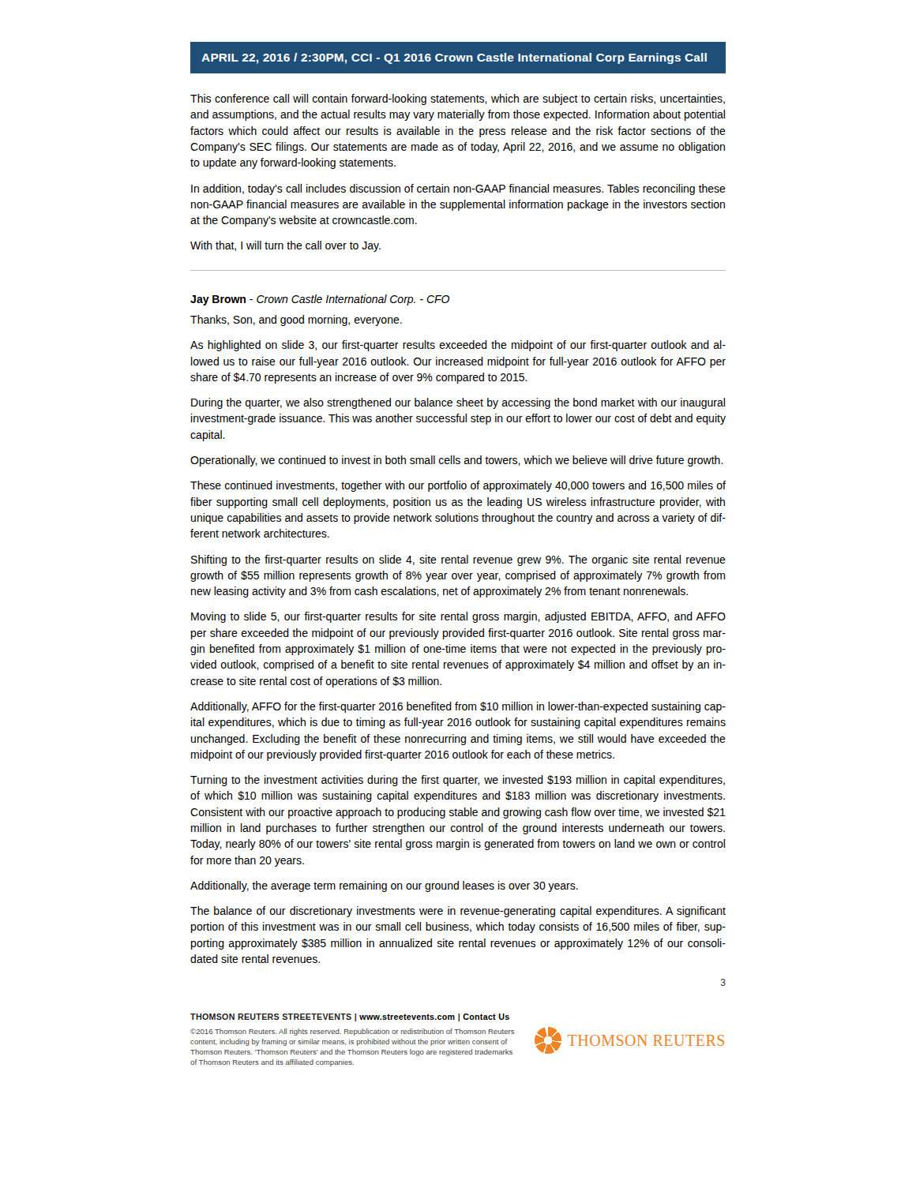APRIL 22, 2016 / 2:30PM, CCI - Q1 2016 Crown Castle International Corp Earnings Call
This conference call will contain forward-looking statements, which are subject to certain risks, uncertainties, and assumptions, and the actual results may vary materially from those expected. Information about potential factors which could affect our results is available in the press release and the risk factor sections of the Company's SEC filings. Our statements are made as of today, April 22, 2016, and we assume no obligation to update any forward-looking statements.
In addition, today's call includes discussion of certain non-GAAP financial measures. Tables reconciling these non-GAAP financial measures are available in the supplemental information package in the investors section at the Company's website at crowncastle.com.
With that, I will turn the call over to Jay.
Jay Brown - Crown Castle International Corp. - CFO
Thanks, Son, and good morning, everyone.
As highlighted on slide 3, our first-quarter results exceeded the midpoint of our first-quarter outlook and allowed us to raise our full-year 2016 outlook. Our increased midpoint for full-year 2016 outlook for AFFO per share of $4.70 represents an increase of over 9% compared to 2015.
During the quarter, we also strengthened our balance sheet by accessing the bond market with our inaugural investment-grade issuance. This was another successful step in our effort to lower our cost of debt and equity capital.
Operationally, we continued to invest in both small cells and towers, which we believe will drive future growth.
These continued investments, together with our portfolio of approximately 40,000 towers and 16,500 miles of fiber supporting small cell deployments, position us as the leading US wireless infrastructure provider, with unique capabilities and assets to provide network solutions throughout the country and across a variety of different network architectures.
Shifting to the first-quarter results on slide 4, site rental revenue grew 9%. The organic site rental revenue growth of $55 million represents growth of 8% year over year, comprised of approximately 7% growth from new leasing activity and 3% from cash escalations, net of approximately 2% from tenant nonrenewals.
Moving to slide 5, our first-quarter results for site rental gross margin, adjusted EBITDA, AFFO, and AFFO per share exceeded the midpoint of our previously provided first-quarter 2016 outlook. Site rental gross margin benefited from approximately $1 million of one-time items that were not expected in the previously provided outlook, comprised of a benefit to site rental revenues of approximately $4 million and offset by an increase to site rental cost of operations of $3 million.
Additionally, AFFO for the first-quarter 2016 benefited from $10 million in lower-than-expected sustaining capital expenditures, which is due to timing as full-year 2016 outlook for sustaining capital expenditures remains unchanged. Excluding the benefit of these nonrecurring and timing items, we still would have exceeded the midpoint of our previously provided first-quarter 2016 outlook for each of these metrics.
Turning to the investment activities during the first quarter, we invested $193 million in capital expenditures, of which $10 million was sustaining capital expenditures and $183 million was discretionary investments. Consistent with our proactive approach to producing stable and growing cash flow over time, we invested $21 million in land purchases to further strengthen our control of the ground interests underneath our towers. Today, nearly 80% of our towers' site rental gross margin is generated from towers on land we own or control for more than 20 years.
Additionally, the average term remaining on our ground leases is over 30 years.
The balance of our discretionary investments were in revenue-generating capital expenditures. A significant portion of this investment was in our small cell business, which today consists of 16,500 miles of fiber, supporting approximately $385 million in annualized site rental revenues or approximately 12% of our consolidated site rental revenues.
3
THOMSON REUTERS STREETEVENTS | www.streetevents.com | Contact Us
©2016 Thomson Reuters. All rights reserved. Republication or redistribution of Thomson Reuters content, including by framing or similar means, is prohibited without the prior written consent of Thomson Reuters. 'Thomson Reuters' and the Thomson Reuters logo are registered trademarks of Thomson Reuters and its affiliated companies.
THOMSON REUTERS